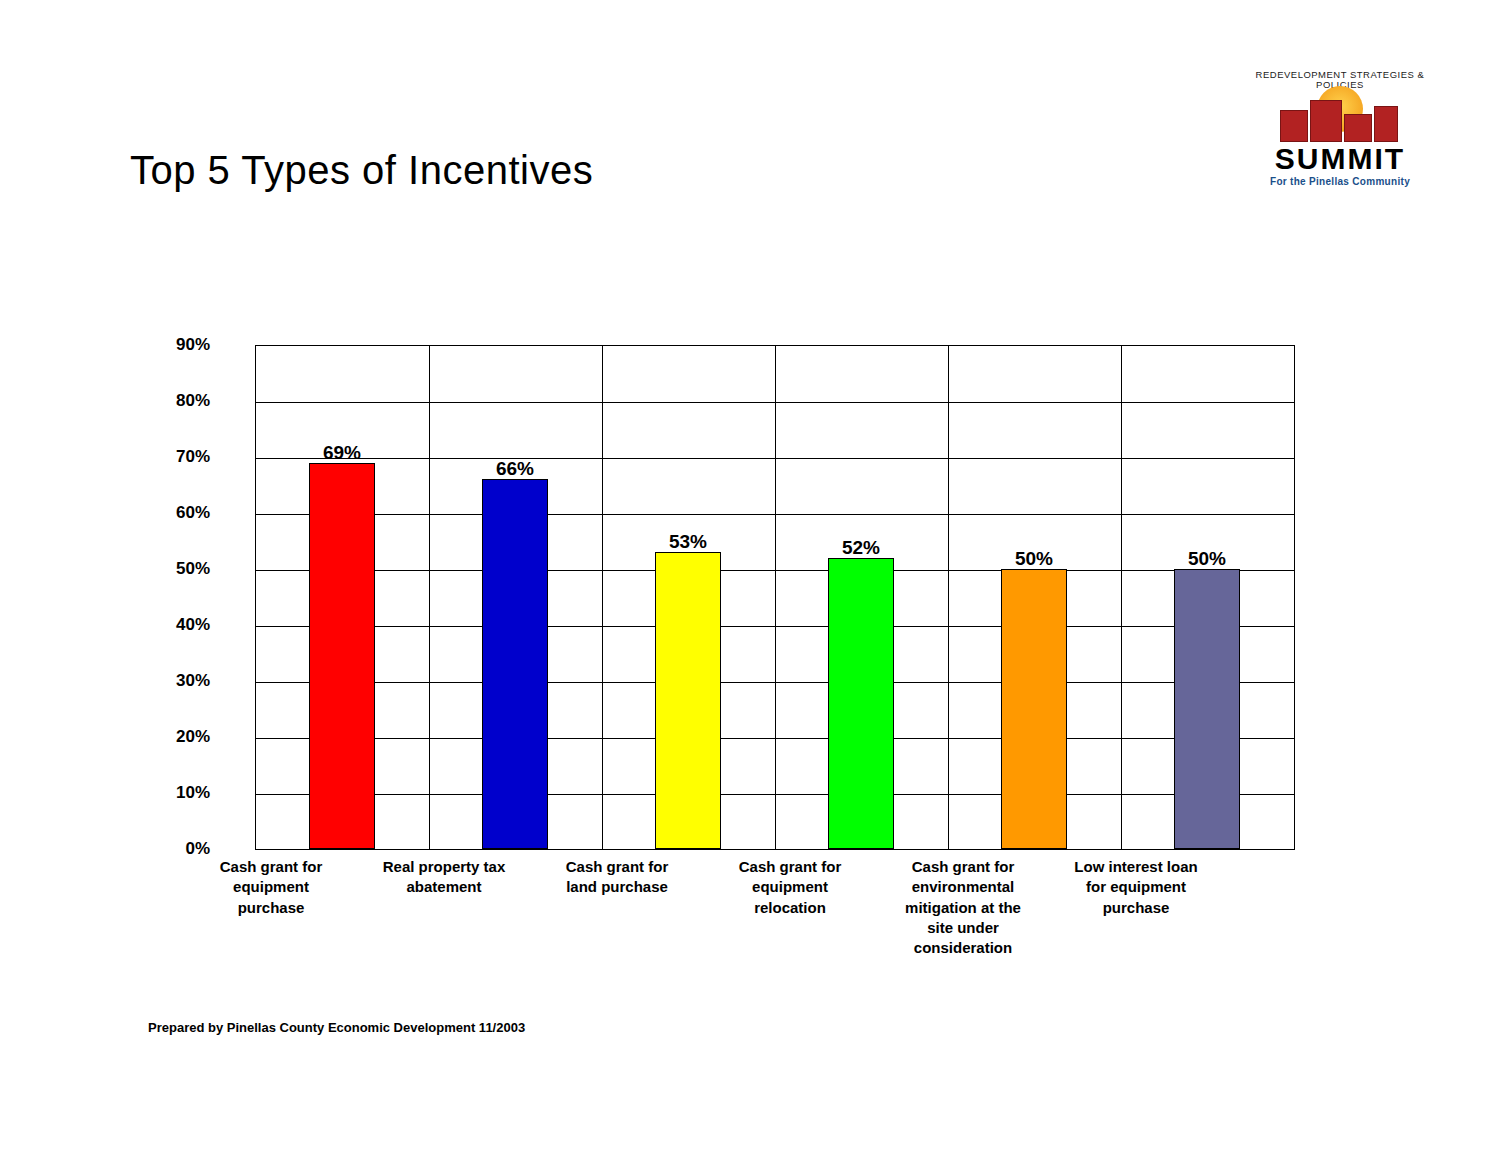Top 5 Types of Incentives
REDEVELOPMENT STRATEGIES & POLICIES
SUMMIT
For the Pinellas Community
90%
80%
70%
60%
50%
40%
30%
20%
10%
0%
69%
66%
53%
52%
50%
50%
Cash grant for
equipment
purchase
Real property tax
abatement
Cash grant for
land purchase
Cash grant for
equipment
relocation
Cash grant for
environmental
mitigation at the
site under
consideration
Low interest loan
for equipment
purchase
Prepared by Pinellas County Economic Development 11/2003